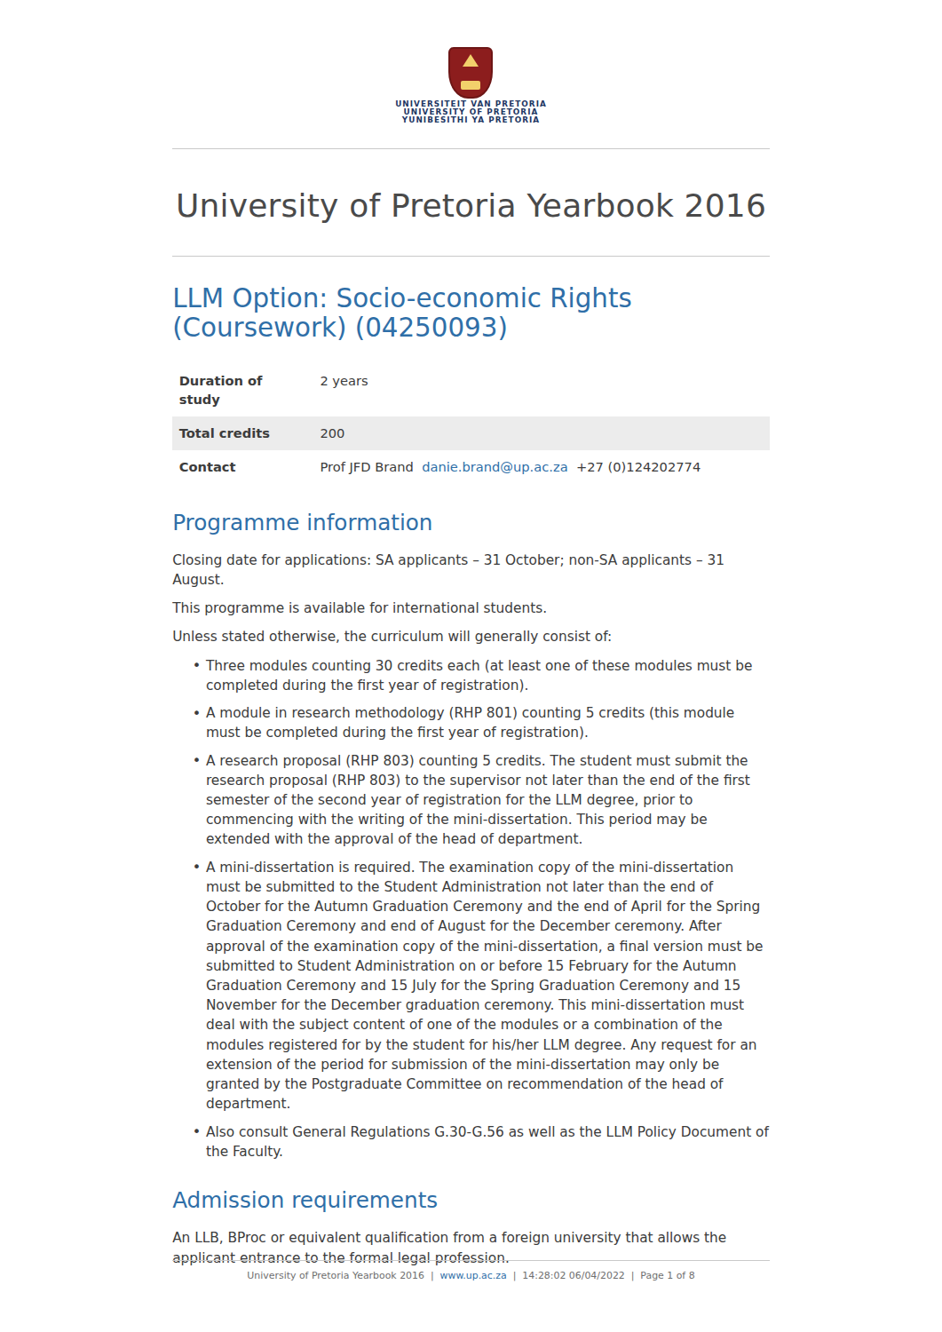Universiteit van Pretoria University of Pretoria Yunibesithi ya Pretoria
University of Pretoria Yearbook 2016
LLM Option: Socio-economic Rights (Coursework) (04250093)
| Duration of study | 2 years |
| Total credits | 200 |
| Contact | Prof JFD Brand danie.brand@up.ac.za +27 (0)124202774 |
Programme information
Closing date for applications: SA applicants – 31 October; non-SA applicants – 31 August.
This programme is available for international students.
Unless stated otherwise, the curriculum will generally consist of:
Three modules counting 30 credits each (at least one of these modules must be completed during the first year of registration).
A module in research methodology (RHP 801) counting 5 credits (this module must be completed during the first year of registration).
A research proposal (RHP 803) counting 5 credits. The student must submit the research proposal (RHP 803) to the supervisor not later than the end of the first semester of the second year of registration for the LLM degree, prior to commencing with the writing of the mini-dissertation. This period may be extended with the approval of the head of department.
A mini-dissertation is required. The examination copy of the mini-dissertation must be submitted to the Student Administration not later than the end of October for the Autumn Graduation Ceremony and the end of April for the Spring Graduation Ceremony and end of August for the December ceremony. After approval of the examination copy of the mini-dissertation, a final version must be submitted to Student Administration on or before 15 February for the Autumn Graduation Ceremony and 15 July for the Spring Graduation Ceremony and 15 November for the December graduation ceremony. This mini-dissertation must deal with the subject content of one of the modules or a combination of the modules registered for by the student for his/her LLM degree. Any request for an extension of the period for submission of the mini-dissertation may only be granted by the Postgraduate Committee on recommendation of the head of department.
Also consult General Regulations G.30-G.56 as well as the LLM Policy Document of the Faculty.
Admission requirements
An LLB, BProc or equivalent qualification from a foreign university that allows the applicant entrance to the formal legal profession.
University of Pretoria Yearbook 2016 | www.up.ac.za | 14:28:02 06/04/2022 | Page 1 of 8